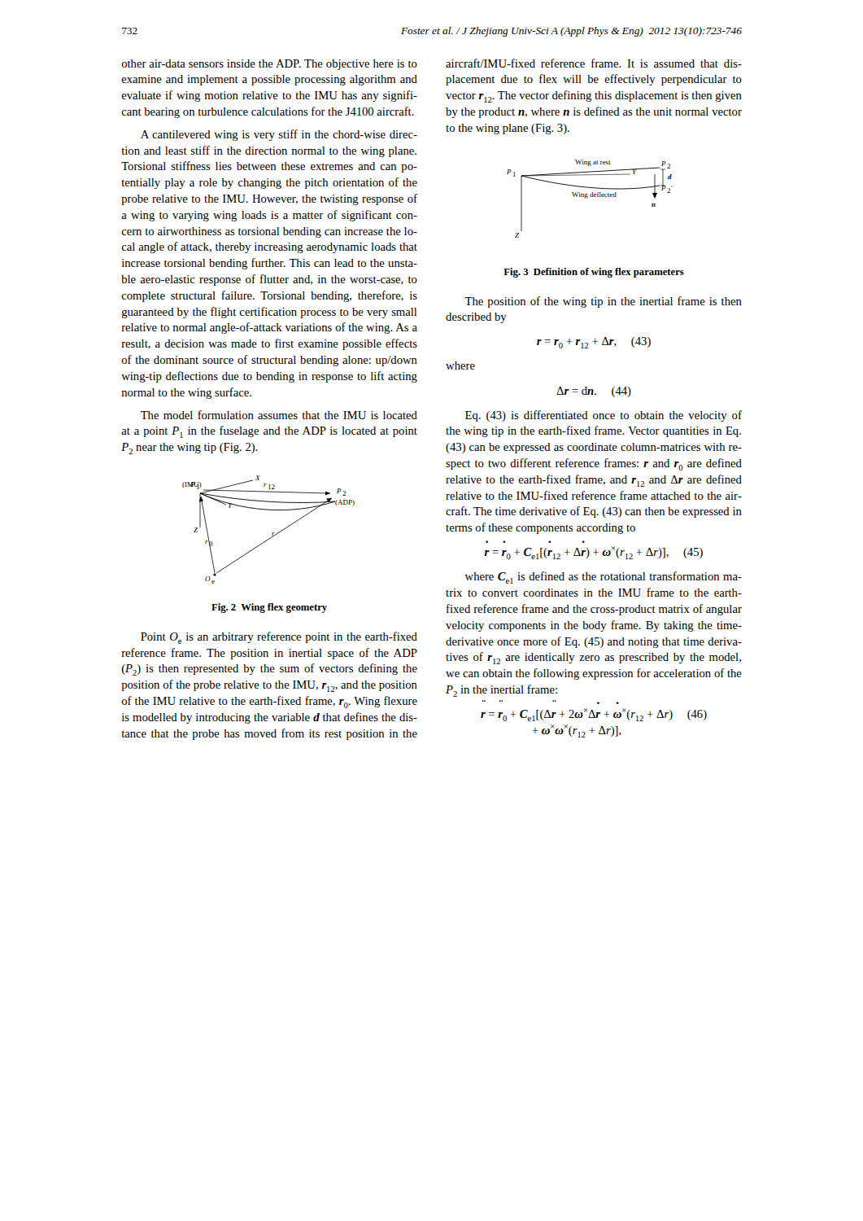732 Foster et al. / J Zhejiang Univ-Sci A (Appl Phys & Eng) 2012 13(10):723-746
other air-data sensors inside the ADP. The objective here is to examine and implement a possible processing algorithm and evaluate if wing motion relative to the IMU has any significant bearing on turbulence calculations for the J4100 aircraft.
A cantilevered wing is very stiff in the chord-wise direction and least stiff in the direction normal to the wing plane. Torsional stiffness lies between these extremes and can potentially play a role by changing the pitch orientation of the probe relative to the IMU. However, the twisting response of a wing to varying wing loads is a matter of significant concern to airworthiness as torsional bending can increase the local angle of attack, thereby increasing aerodynamic loads that increase torsional bending further. This can lead to the unstable aero-elastic response of flutter and, in the worst-case, to complete structural failure. Torsional bending, therefore, is guaranteed by the flight certification process to be very small relative to normal angle-of-attack variations of the wing. As a result, a decision was made to first examine possible effects of the dominant source of structural bending alone: up/down wing-tip deflections due to bending in response to lift acting normal to the wing surface.
The model formulation assumes that the IMU is located at a point P1 in the fuselage and the ADP is located at point P2 near the wing tip (Fig. 2).
X Y Z r12 P1 (IMU) P2 (ADP) r0 r Oe
Fig. 2 Wing flex geometry
Point Oe is an arbitrary reference point in the earth-fixed reference frame. The position in inertial space of the ADP (P2) is then represented by the sum of vectors defining the position of the probe relative to the IMU, r12, and the position of the IMU relative to the earth-fixed frame, r0. Wing flexure is modelled by introducing the variable d that defines the distance that the probe has moved from its rest position in the aircraft/IMU-fixed reference frame. It is assumed that displacement due to flex will be effectively perpendicular to vector r12. The vector defining this displacement is then given by the product n, where n is defined as the unit normal vector to the wing plane (Fig. 3).
P1 Wing at rest P2 Wing deflected P2′ Y Z d n
Fig. 3 Definition of wing flex parameters
The position of the wing tip in the inertial frame is then described by
r = r0 + r12 + Δr, (43)
where
Δr = dn. (44)
Eq. (43) is differentiated once to obtain the velocity of the wing tip in the earth-fixed frame. Vector quantities in Eq. (43) can be expressed as coordinate column-matrices with respect to two different reference frames: r and r0 are defined relative to the earth-fixed frame, and r12 and Δr are defined relative to the IMU-fixed reference frame attached to the aircraft. The time derivative of Eq. (43) can then be expressed in terms of these components according to
r = r0 + Ce1[(r12 + Δr) + ω×(r12 + Δr)], (45)
where Ce1 is defined as the rotational transformation matrix to convert coordinates in the IMU frame to the earth-fixed reference frame and the cross-product matrix of angular velocity components in the body frame. By taking the time-derivative once more of Eq. (45) and noting that time derivatives of r12 are identically zero as prescribed by the model, we can obtain the following expression for acceleration of the P2 in the inertial frame:
r = r0 + Ce1[(Δr + 2ω×Δr + ω×(r12 + Δr)
+ ω×ω×(r12 + Δr)], (46)